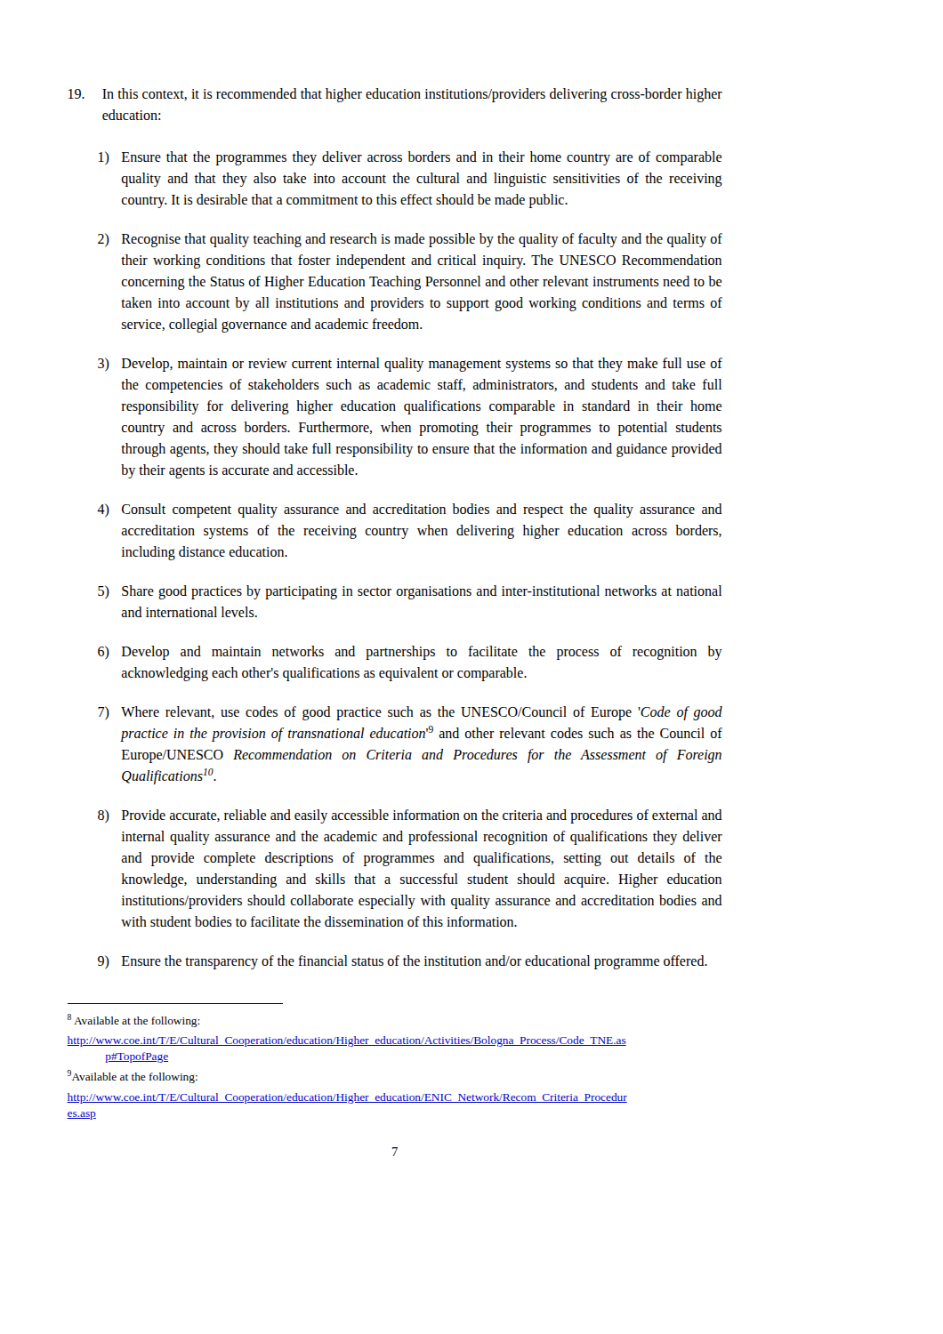19. In this context, it is recommended that higher education institutions/providers delivering cross-border higher education:
Ensure that the programmes they deliver across borders and in their home country are of comparable quality and that they also take into account the cultural and linguistic sensitivities of the receiving country. It is desirable that a commitment to this effect should be made public.
Recognise that quality teaching and research is made possible by the quality of faculty and the quality of their working conditions that foster independent and critical inquiry. The UNESCO Recommendation concerning the Status of Higher Education Teaching Personnel and other relevant instruments need to be taken into account by all institutions and providers to support good working conditions and terms of service, collegial governance and academic freedom.
Develop, maintain or review current internal quality management systems so that they make full use of the competencies of stakeholders such as academic staff, administrators, and students and take full responsibility for delivering higher education qualifications comparable in standard in their home country and across borders. Furthermore, when promoting their programmes to potential students through agents, they should take full responsibility to ensure that the information and guidance provided by their agents is accurate and accessible.
Consult competent quality assurance and accreditation bodies and respect the quality assurance and accreditation systems of the receiving country when delivering higher education across borders, including distance education.
Share good practices by participating in sector organisations and inter-institutional networks at national and international levels.
Develop and maintain networks and partnerships to facilitate the process of recognition by acknowledging each other's qualifications as equivalent or comparable.
Where relevant, use codes of good practice such as the UNESCO/Council of Europe 'Code of good practice in the provision of transnational education'9 and other relevant codes such as the Council of Europe/UNESCO Recommendation on Criteria and Procedures for the Assessment of Foreign Qualifications10.
Provide accurate, reliable and easily accessible information on the criteria and procedures of external and internal quality assurance and the academic and professional recognition of qualifications they deliver and provide complete descriptions of programmes and qualifications, setting out details of the knowledge, understanding and skills that a successful student should acquire. Higher education institutions/providers should collaborate especially with quality assurance and accreditation bodies and with student bodies to facilitate the dissemination of this information.
Ensure the transparency of the financial status of the institution and/or educational programme offered.
8 Available at the following:
http://www.coe.int/T/E/Cultural_Cooperation/education/Higher_education/Activities/Bologna_Process/Code_TNE.as
p#TopofPage
9Available at the following:
http://www.coe.int/T/E/Cultural_Cooperation/education/Higher_education/ENIC_Network/Recom_Criteria_Procedur
es.asp
7